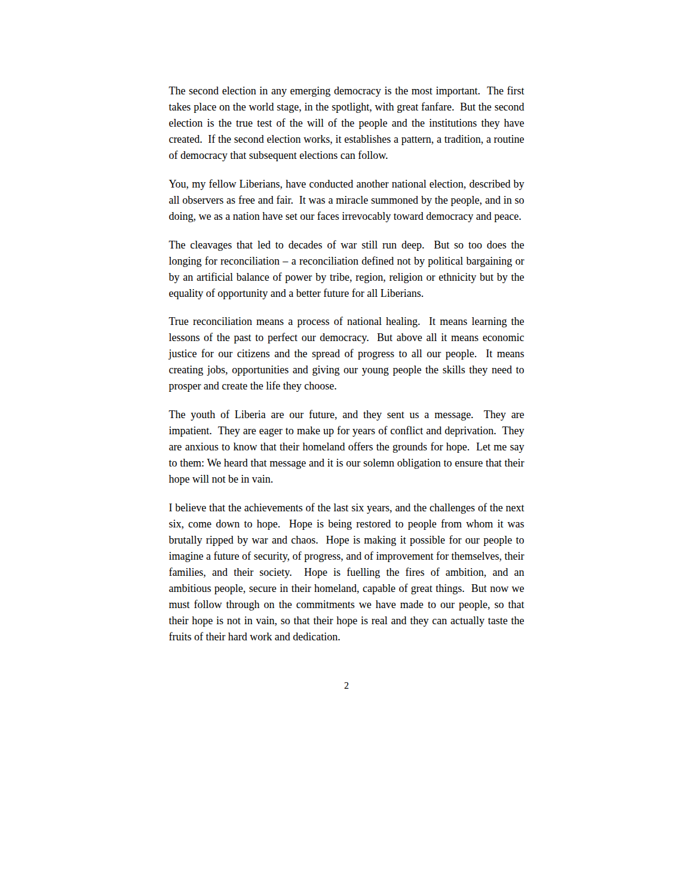The second election in any emerging democracy is the most important. The first takes place on the world stage, in the spotlight, with great fanfare. But the second election is the true test of the will of the people and the institutions they have created. If the second election works, it establishes a pattern, a tradition, a routine of democracy that subsequent elections can follow.
You, my fellow Liberians, have conducted another national election, described by all observers as free and fair. It was a miracle summoned by the people, and in so doing, we as a nation have set our faces irrevocably toward democracy and peace.
The cleavages that led to decades of war still run deep. But so too does the longing for reconciliation – a reconciliation defined not by political bargaining or by an artificial balance of power by tribe, region, religion or ethnicity but by the equality of opportunity and a better future for all Liberians.
True reconciliation means a process of national healing. It means learning the lessons of the past to perfect our democracy. But above all it means economic justice for our citizens and the spread of progress to all our people. It means creating jobs, opportunities and giving our young people the skills they need to prosper and create the life they choose.
The youth of Liberia are our future, and they sent us a message. They are impatient. They are eager to make up for years of conflict and deprivation. They are anxious to know that their homeland offers the grounds for hope. Let me say to them: We heard that message and it is our solemn obligation to ensure that their hope will not be in vain.
I believe that the achievements of the last six years, and the challenges of the next six, come down to hope. Hope is being restored to people from whom it was brutally ripped by war and chaos. Hope is making it possible for our people to imagine a future of security, of progress, and of improvement for themselves, their families, and their society. Hope is fuelling the fires of ambition, and an ambitious people, secure in their homeland, capable of great things. But now we must follow through on the commitments we have made to our people, so that their hope is not in vain, so that their hope is real and they can actually taste the fruits of their hard work and dedication.
2